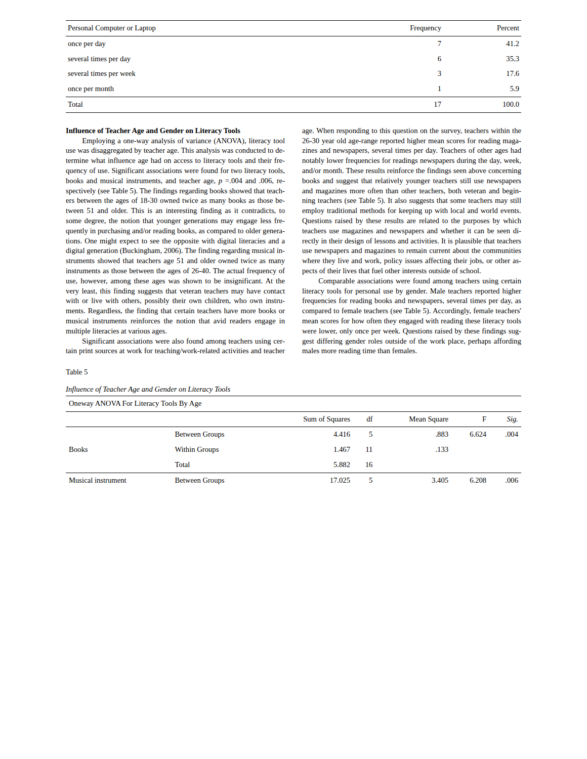| Personal Computer or Laptop | Frequency | Percent |
| --- | --- | --- |
| once per day | 7 | 41.2 |
| several times per day | 6 | 35.3 |
| several times per week | 3 | 17.6 |
| once per month | 1 | 5.9 |
| Total | 17 | 100.0 |
Influence of Teacher Age and Gender on Literacy Tools
Employing a one-way analysis of variance (ANOVA), literacy tool use was disaggregated by teacher age. This analysis was conducted to determine what influence age had on access to literacy tools and their frequency of use. Significant associations were found for two literacy tools, books and musical instruments, and teacher age, p =.004 and .006, respectively (see Table 5). The findings regarding books showed that teachers between the ages of 18-30 owned twice as many books as those between 51 and older. This is an interesting finding as it contradicts, to some degree, the notion that younger generations may engage less frequently in purchasing and/or reading books, as compared to older generations. One might expect to see the opposite with digital literacies and a digital generation (Buckingham, 2006). The finding regarding musical instruments showed that teachers age 51 and older owned twice as many instruments as those between the ages of 26-40. The actual frequency of use, however, among these ages was shown to be insignificant. At the very least, this finding suggests that veteran teachers may have contact with or live with others, possibly their own children, who own instruments. Regardless, the finding that certain teachers have more books or musical instruments reinforces the notion that avid readers engage in multiple literacies at various ages.
Significant associations were also found among teachers using certain print sources at work for teaching/work-related activities and teacher age. When responding to this question on the survey, teachers within the 26-30 year old age-range reported higher mean scores for reading magazines and newspapers, several times per day. Teachers of other ages had notably lower frequencies for readings newspapers during the day, week, and/or month. These results reinforce the findings seen above concerning books and suggest that relatively younger teachers still use newspapers and magazines more often than other teachers, both veteran and beginning teachers (see Table 5). It also suggests that some teachers may still employ traditional methods for keeping up with local and world events. Questions raised by these results are related to the purposes by which teachers use magazines and newspapers and whether it can be seen directly in their design of lessons and activities. It is plausible that teachers use newspapers and magazines to remain current about the communities where they live and work, policy issues affecting their jobs, or other aspects of their lives that fuel other interests outside of school.
Comparable associations were found among teachers using certain literacy tools for personal use by gender. Male teachers reported higher frequencies for reading books and newspapers, several times per day, as compared to female teachers (see Table 5). Accordingly, female teachers' mean scores for how often they engaged with reading these literacy tools were lower, only once per week. Questions raised by these findings suggest differing gender roles outside of the work place, perhaps affording males more reading time than females.
Table 5
Influence of Teacher Age and Gender on Literacy Tools
| Oneway ANOVA For Literacy Tools By Age |
| | | Sum of Squares | df | Mean Square | F | Sig. |
| | Between Groups | 4.416 | 5 | .883 | 6.624 | .004 |
| Books | Within Groups | 1.467 | 11 | .133 | | |
| | Total | 5.882 | 16 | | | |
| Musical instrument | Between Groups | 17.025 | 5 | 3.405 | 6.208 | .006 |